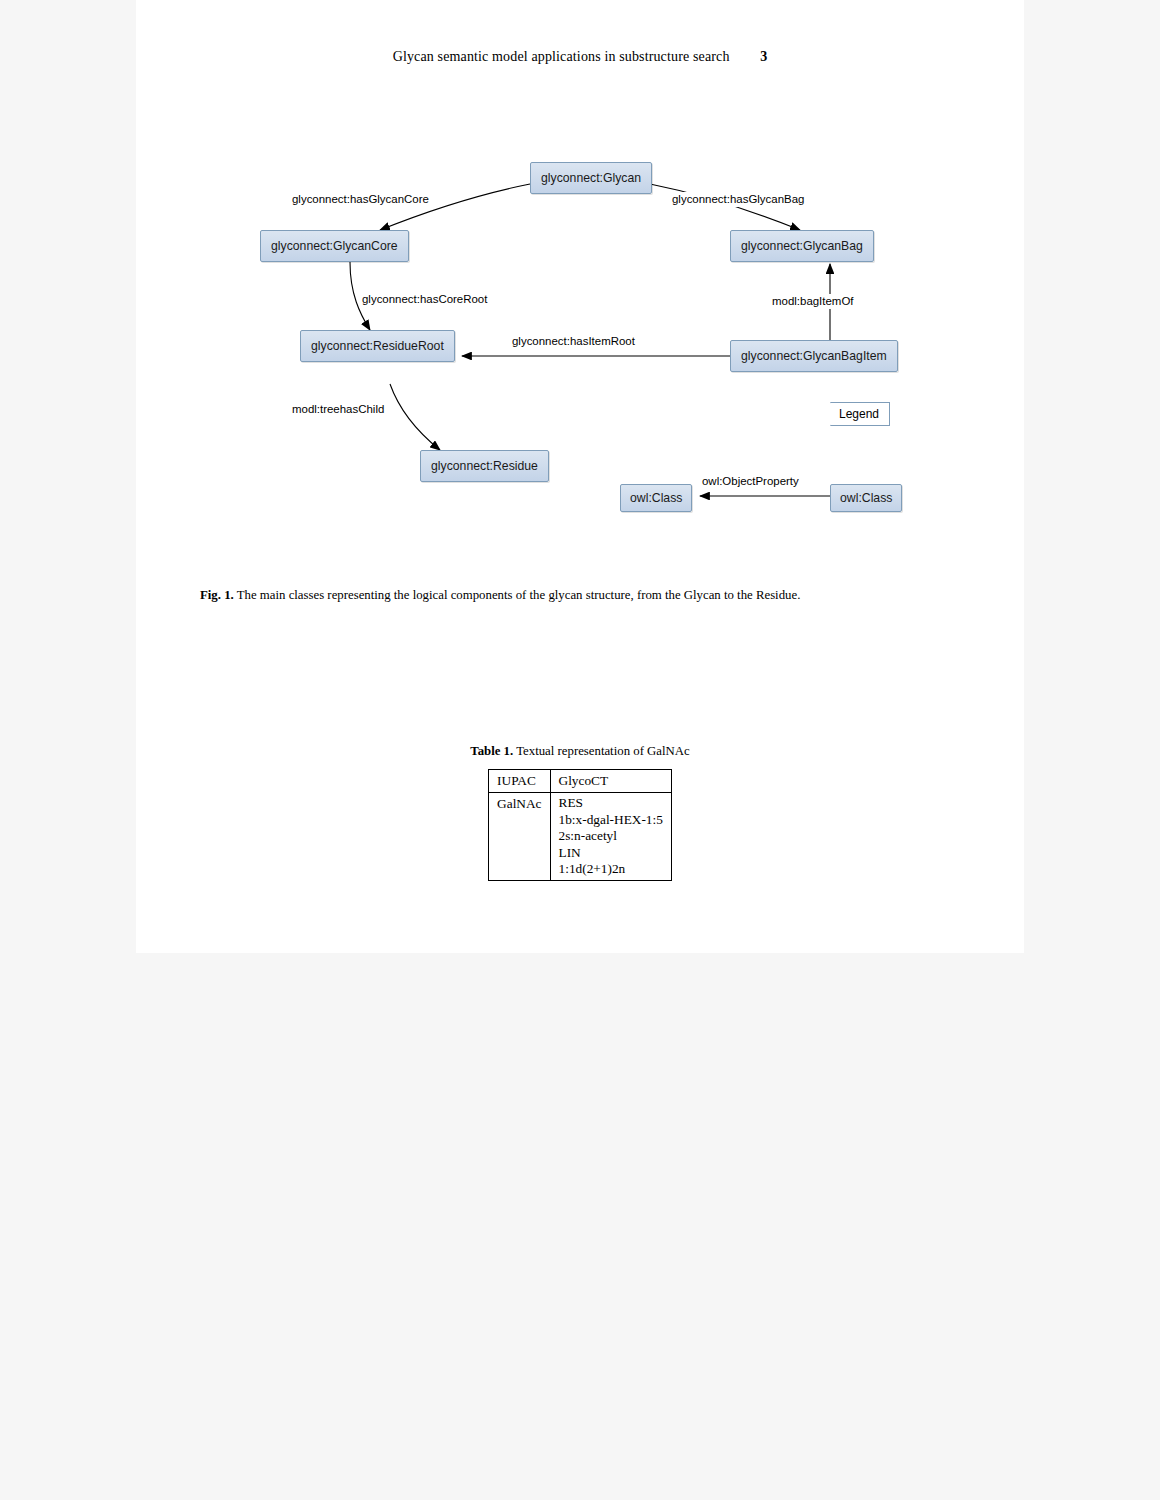Glycan semantic model applications in substructure search 3
glyconnect:Glycan
glyconnect:GlycanCore
glyconnect:GlycanBag
glyconnect:ResidueRoot
glyconnect:GlycanBagItem
glyconnect:Residue
glyconnect:hasGlycanCore
glyconnect:hasGlycanBag
glyconnect:hasCoreRoot
modl:bagItemOf
glyconnect:hasItemRoot
modl:treehasChild
Legend
owl:ObjectProperty
owl:Class
owl:Class
Fig. 1. The main classes representing the logical components of the glycan structure, from the Glycan to the Residue.
Table 1. Textual representation of GalNAc
| IUPAC | GlycoCT |
| --- | --- |
| GalNAc | RES 1b:x-dgal-HEX-1:5 2s:n-acetyl LIN 1:1d(2+1)2n |